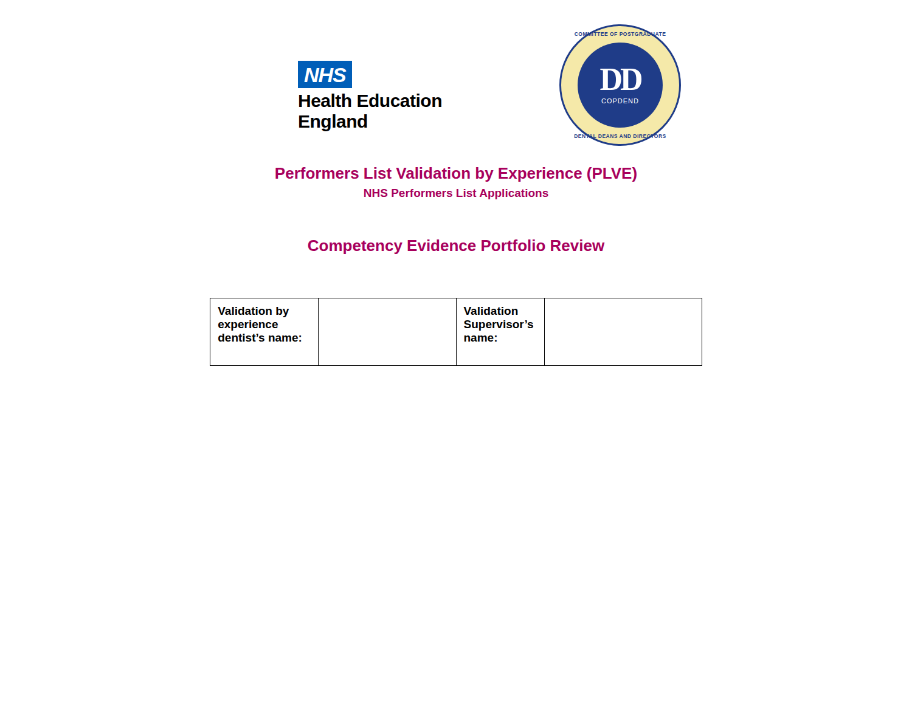NHS
Health Education England
COMMITTEE OF POSTGRADUATE DENTAL DEANS AND DIRECTORS
DD
COPDEND
Performers List Validation by Experience (PLVE)
NHS Performers List Applications
Competency Evidence Portfolio Review
| Validation by experience dentist’s name: | | Validation Supervisor’s name: | |